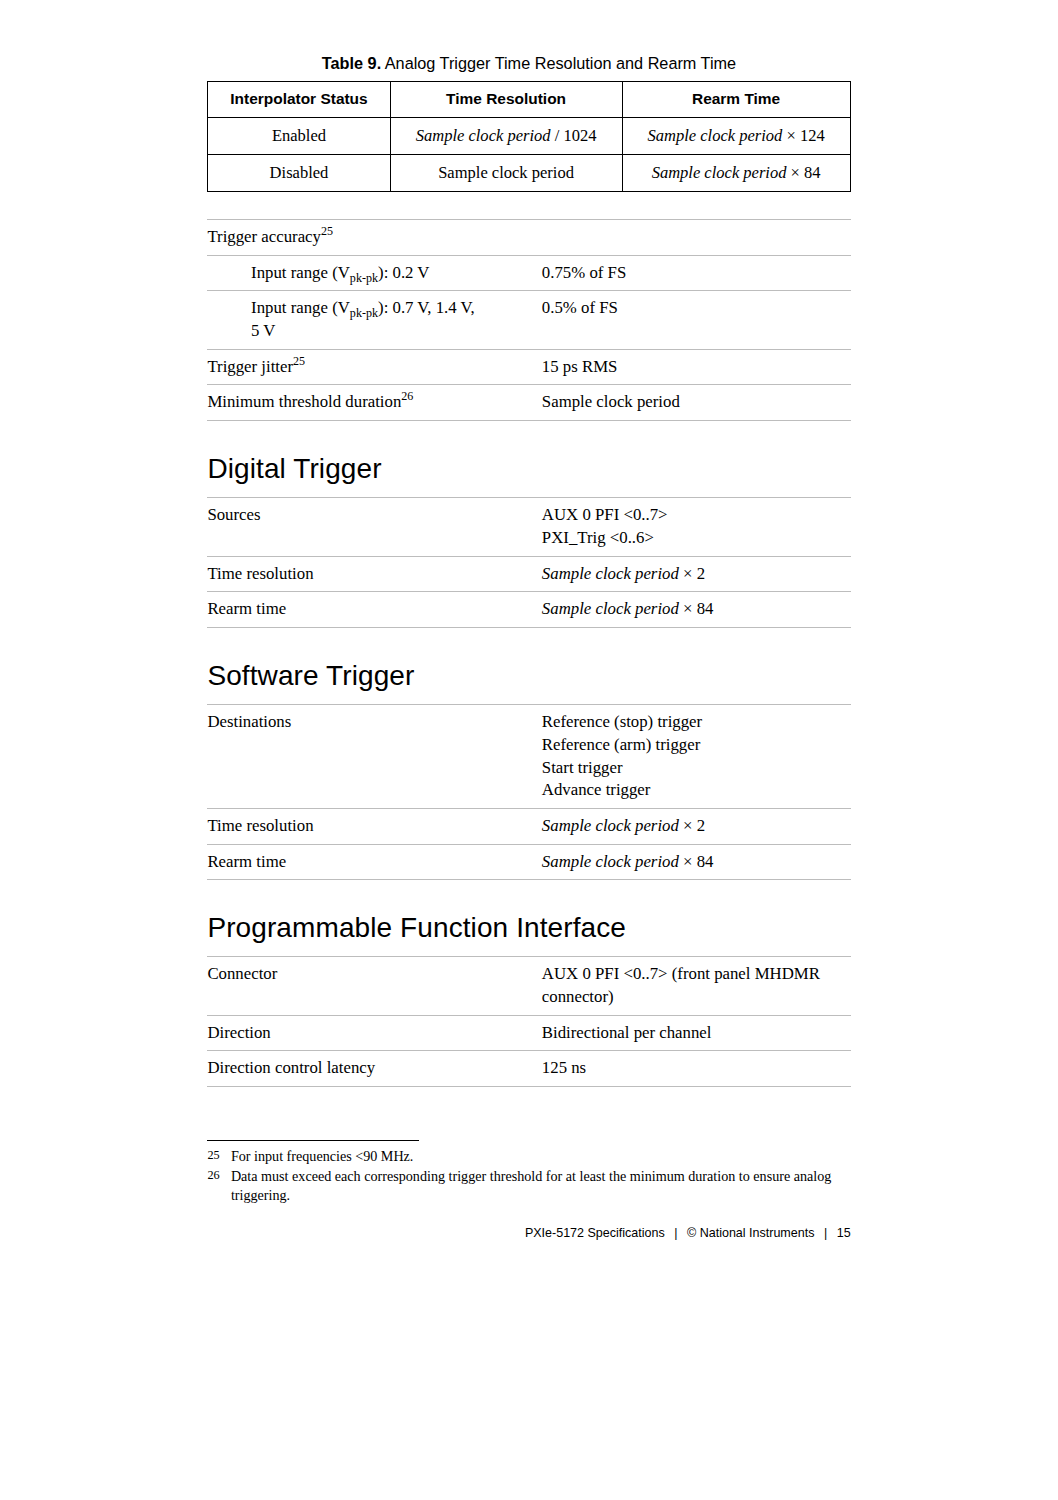Table 9. Analog Trigger Time Resolution and Rearm Time
| Interpolator Status | Time Resolution | Rearm Time |
| --- | --- | --- |
| Enabled | Sample clock period / 1024 | Sample clock period × 124 |
| Disabled | Sample clock period | Sample clock period × 84 |
Trigger accuracy25
Input range (Vpk-pk): 0.2 V
0.75% of FS
Input range (Vpk-pk): 0.7 V, 1.4 V,
5 V
0.5% of FS
Trigger jitter25
15 ps RMS
Minimum threshold duration26
Sample clock period
Digital Trigger
Sources
AUX 0 PFI <0..7> PXI_Trig <0..6>
Time resolution
Sample clock period × 2
Rearm time
Sample clock period × 84
Software Trigger
Destinations
Reference (stop) trigger Reference (arm) trigger Start trigger Advance trigger
Time resolution
Sample clock period × 2
Rearm time
Sample clock period × 84
Programmable Function Interface
Connector
AUX 0 PFI <0..7> (front panel MHDMR connector)
Direction
Bidirectional per channel
Direction control latency
125 ns
25 For input frequencies <90 MHz.
26 Data must exceed each corresponding trigger threshold for at least the minimum duration to ensure analog triggering.
PXIe-5172 Specifications | © National Instruments | 15